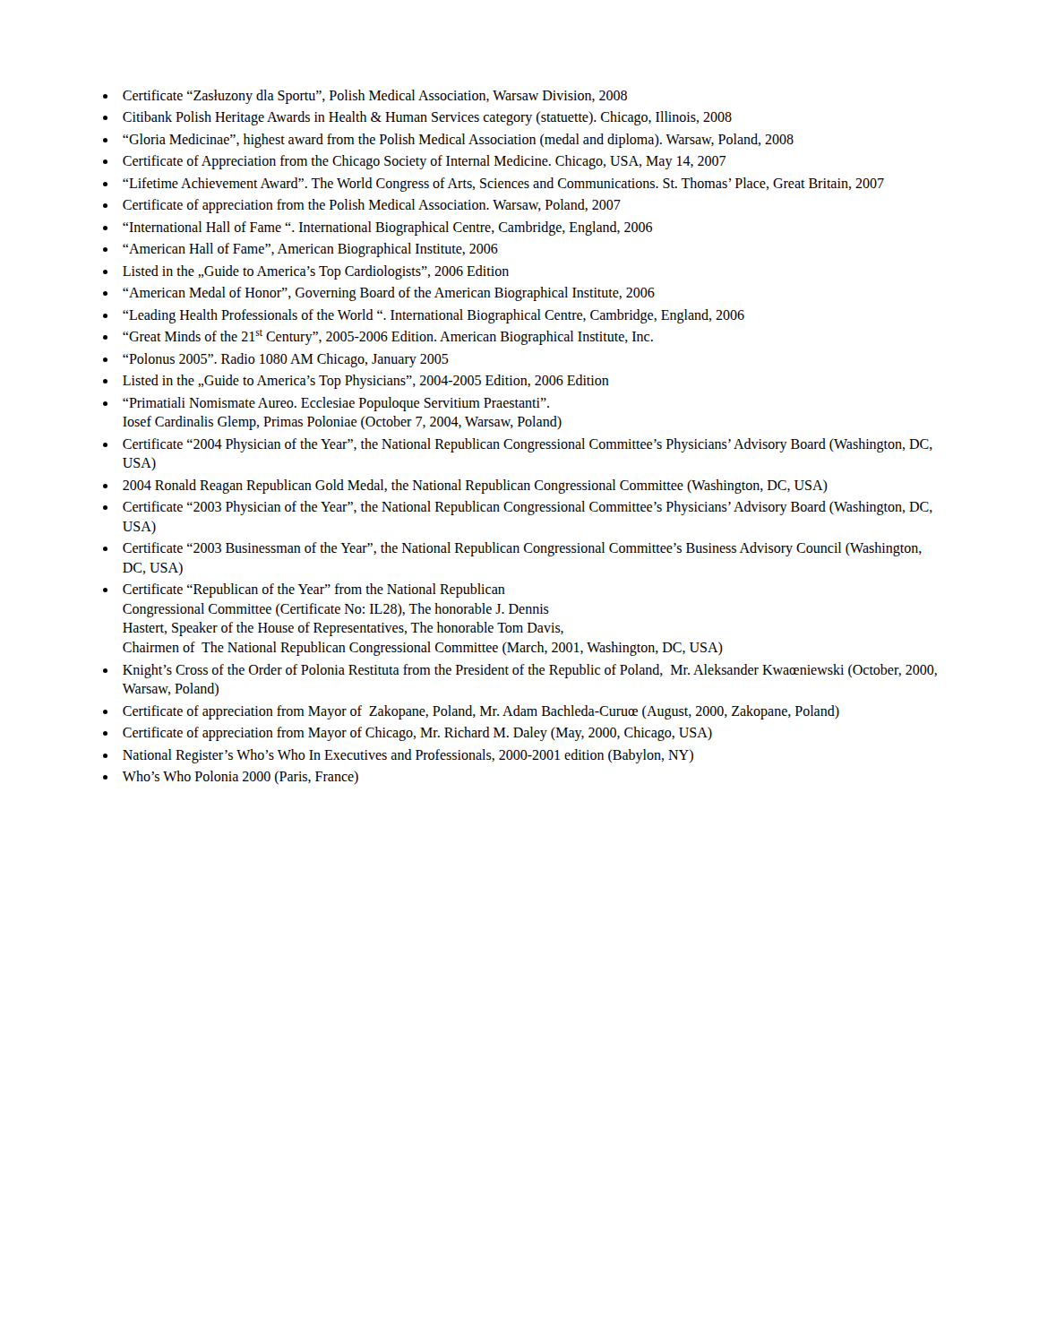Certificate “Zasłuzony dla Sportu”, Polish Medical Association, Warsaw Division, 2008
Citibank Polish Heritage Awards in Health & Human Services category (statuette). Chicago, Illinois, 2008
“Gloria Medicinae”, highest award from the Polish Medical Association (medal and diploma). Warsaw, Poland, 2008
Certificate of Appreciation from the Chicago Society of Internal Medicine. Chicago, USA, May 14, 2007
“Lifetime Achievement Award”. The World Congress of Arts, Sciences and Communications. St. Thomas’ Place, Great Britain, 2007
Certificate of appreciation from the Polish Medical Association. Warsaw, Poland, 2007
“International Hall of Fame “. International Biographical Centre, Cambridge, England, 2006
“American Hall of Fame”, American Biographical Institute, 2006
Listed in the „Guide to America’s Top Cardiologists”, 2006 Edition
“American Medal of Honor”, Governing Board of the American Biographical Institute, 2006
“Leading Health Professionals of the World “. International Biographical Centre, Cambridge, England, 2006
“Great Minds of the 21st Century”, 2005-2006 Edition. American Biographical Institute, Inc.
“Polonus 2005”. Radio 1080 AM Chicago, January 2005
Listed in the „Guide to America’s Top Physicians”, 2004-2005 Edition, 2006 Edition
“Primatiali Nomismate Aureo. Ecclesiae Populoque Servitium Praestanti”.
Iosef Cardinalis Glemp, Primas Poloniae (October 7, 2004, Warsaw, Poland)
Certificate “2004 Physician of the Year”, the National Republican Congressional Committee’s Physicians’ Advisory Board (Washington, DC, USA)
2004 Ronald Reagan Republican Gold Medal, the National Republican Congressional Committee (Washington, DC, USA)
Certificate “2003 Physician of the Year”, the National Republican Congressional Committee’s Physicians’ Advisory Board (Washington, DC, USA)
Certificate “2003 Businessman of the Year”, the National Republican Congressional Committee’s Business Advisory Council (Washington, DC, USA)
Certificate “Republican of the Year” from the National Republican
Congressional Committee (Certificate No: IL28), The honorable J. Dennis
Hastert, Speaker of the House of Representatives, The honorable Tom Davis,
Chairmen of The National Republican Congressional Committee (March, 2001, Washington, DC, USA)
Knight’s Cross of the Order of Polonia Restituta from the President of the Republic of Poland, Mr. Aleksander Kwaœniewski (October, 2000, Warsaw, Poland)
Certificate of appreciation from Mayor of Zakopane, Poland, Mr. Adam Bachleda-Curuœ (August, 2000, Zakopane, Poland)
Certificate of appreciation from Mayor of Chicago, Mr. Richard M. Daley (May, 2000, Chicago, USA)
National Register’s Who’s Who In Executives and Professionals, 2000-2001 edition (Babylon, NY)
Who’s Who Polonia 2000 (Paris, France)